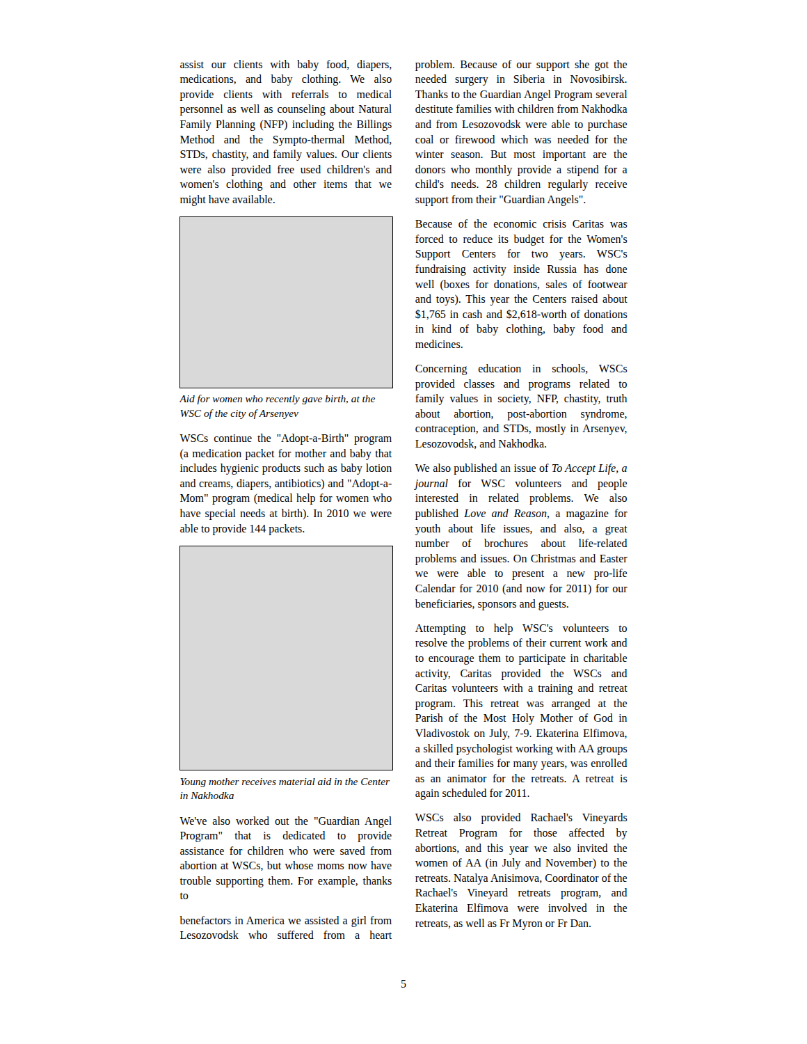assist our clients with baby food, diapers, medications, and baby clothing. We also provide clients with referrals to medical personnel as well as counseling about Natural Family Planning (NFP) including the Billings Method and the Sympto-thermal Method, STDs, chastity, and family values. Our clients were also provided free used children's and women's clothing and other items that we might have available.
Aid for women who recently gave birth, at the WSC of the city of Arsenyev
WSCs continue the "Adopt-a-Birth" program (a medication packet for mother and baby that includes hygienic products such as baby lotion and creams, diapers, antibiotics) and "Adopt-a-Mom" program (medical help for women who have special needs at birth). In 2010 we were able to provide 144 packets.
Young mother receives material aid in the Center in Nakhodka
We've also worked out the "Guardian Angel Program" that is dedicated to provide assistance for children who were saved from abortion at WSCs, but whose moms now have trouble supporting them. For example, thanks to
benefactors in America we assisted a girl from Lesozovodsk who suffered from a heart problem. Because of our support she got the needed surgery in Siberia in Novosibirsk. Thanks to the Guardian Angel Program several destitute families with children from Nakhodka and from Lesozovodsk were able to purchase coal or firewood which was needed for the winter season. But most important are the donors who monthly provide a stipend for a child's needs. 28 children regularly receive support from their "Guardian Angels".
Because of the economic crisis Caritas was forced to reduce its budget for the Women's Support Centers for two years. WSC's fundraising activity inside Russia has done well (boxes for donations, sales of footwear and toys). This year the Centers raised about $1,765 in cash and $2,618-worth of donations in kind of baby clothing, baby food and medicines.
Concerning education in schools, WSCs provided classes and programs related to family values in society, NFP, chastity, truth about abortion, post-abortion syndrome, contraception, and STDs, mostly in Arsenyev, Lesozovodsk, and Nakhodka.
We also published an issue of To Accept Life, a journal for WSC volunteers and people interested in related problems. We also published Love and Reason, a magazine for youth about life issues, and also, a great number of brochures about life-related problems and issues. On Christmas and Easter we were able to present a new pro-life Calendar for 2010 (and now for 2011) for our beneficiaries, sponsors and guests.
Attempting to help WSC's volunteers to resolve the problems of their current work and to encourage them to participate in charitable activity, Caritas provided the WSCs and Caritas volunteers with a training and retreat program. This retreat was arranged at the Parish of the Most Holy Mother of God in Vladivostok on July, 7-9. Ekaterina Elfimova, a skilled psychologist working with AA groups and their families for many years, was enrolled as an animator for the retreats. A retreat is again scheduled for 2011.
WSCs also provided Rachael's Vineyards Retreat Program for those affected by abortions, and this year we also invited the women of AA (in July and November) to the retreats. Natalya Anisimova, Coordinator of the Rachael's Vineyard retreats program, and Ekaterina Elfimova were involved in the retreats, as well as Fr Myron or Fr Dan.
5